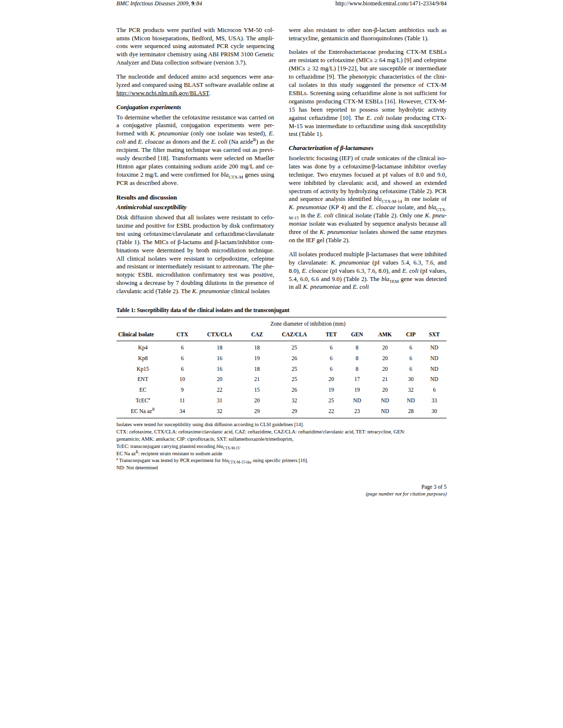BMC Infectious Diseases 2009, 9:84
http://www.biomedcentral.com/1471-2334/9/84
The PCR products were purified with Microcon YM-50 columns (Micon bioseparations, Bedford, MS, USA). The amplicons were sequenced using automated PCR cycle sequencing with dye terminator chemistry using ABI PRISM 3100 Genetic Analyzer and Data collection software (version 3.7).
The nucleotide and deduced amino acid sequences were analyzed and compared using BLAST software available online at http://www.ncbi.nlm.nih.gov/BLAST.
Conjugation experiments
To determine whether the cefotaxime resistance was carried on a conjugative plasmid, conjugation experiments were performed with K. pneumoniae (only one isolate was tested), E. coli and E. cloacae as donors and the E. coli (Na azideR) as the recipient. The filter mating technique was carried out as previously described [18]. Transformants were selected on Mueller Hinton agar plates containing sodium azide 200 mg/L and cefotaxime 2 mg/L and were confirmed for blaCTX-M genes using PCR as described above.
Results and discussion
Antimicrobial susceptibility
Disk diffusion showed that all isolates were resistant to cefotaxime and positive for ESBL production by disk confirmatory test using cefotaxime/clavulanate and ceftazidime/clavulanate (Table 1). The MICs of β-lactams and β-lactam/inhibitor combinations were determined by broth microdilution technique. All clinical isolates were resistant to cefpodoxime, cefepime and resistant or intermediately resistant to aztreonam. The phenotypic ESBL microdilution confirmatory test was positive, showing a decrease by 7 doubling dilutions in the presence of clavulanic acid (Table 2). The K. pneumoniae clinical isolates
were also resistant to other non-β-lactam antibiotics such as tetracycline, gentamicin and fluoroquinolones (Table 1).
Isolates of the Enterobacteriaceae producing CTX-M ESBLs are resistant to cefotaxime (MICs ≥ 64 mg/L) [9] and cefepime (MICs ≥ 32 mg/L) [19-22], but are susceptible or intermediate to ceftazidime [9]. The phenotypic characteristics of the clinical isolates in this study suggested the presence of CTX-M ESBLs. Screening using ceftazidime alone is not sufficient for organisms producing CTX-M ESBLs [16]. However, CTX-M-15 has been reported to possess some hydrolytic activity against ceftazidime [10]. The E. coli isolate producing CTX-M-15 was intermediate to ceftazidime using disk susceptibility test (Table 1).
Characterization of β-lactamases
Isoelectric focusing (IEF) of crude sonicates of the clinical isolates was done by a cefotaxime/β-lactamase inhibitor overlay technique. Two enzymes focused at pI values of 8.0 and 9.0, were inhibited by clavulanic acid, and showed an extended spectrum of activity by hydrolyzing cefotaxime (Table 2). PCR and sequence analysis identified blaCTX-M-14 in one isolate of K. pneumoniae (KP 4) and the E. cloacae isolate, and blaCTX-M-15 in the E. coli clinical isolate (Table 2). Only one K. pneumoniae isolate was evaluated by sequence analysis because all three of the K. pneumoniae isolates showed the same enzymes on the IEF gel (Table 2).
All isolates produced multiple β-lactamases that were inhibited by clavulanate: K. pneumoniae (pI values 5.4, 6.3, 7.6, and 8.0), E. cloacae (pI values 6.3, 7.6, 8.0), and E. coli (pI values, 5.4, 6.0, 6.6 and 9.0) (Table 2). The blaTEM gene was detected in all K. pneumoniae and E. coli
Table 1: Susceptibility data of the clinical isolates and the transconjugant
| | Zone diameter of inhibition (mm) |
| --- | --- |
| Clinical Isolate | CTX | CTX/CLA | CAZ | CAZ/CLA | TET | GEN | AMK | CIP | SXT |
| Kp4 | 6 | 18 | 18 | 25 | 6 | 8 | 20 | 6 | ND |
| Kp8 | 6 | 16 | 19 | 26 | 6 | 8 | 20 | 6 | ND |
| Kp15 | 6 | 16 | 18 | 25 | 6 | 8 | 20 | 6 | ND |
| ENT | 10 | 20 | 21 | 25 | 20 | 17 | 21 | 30 | ND |
| EC | 9 | 22 | 15 | 26 | 19 | 19 | 20 | 32 | 6 |
| TcEC a | 11 | 31 | 20 | 32 | 25 | ND | ND | ND | 33 |
| EC Na az R | 34 | 32 | 29 | 29 | 22 | 23 | ND | 28 | 30 |
Isolates were tested for susceptibility using disk diffusion according to CLSI guidelines [14].
CTX: cefotaxime, CTX/CLA: cefotaxime/clavulanic acid, CAZ: ceftazidime, CAZ/CLA: ceftazidime/clavulanic acid, TET: tetracycline, GEN:
gentamicin; AMK: amikacin; CIP: ciprofloxacin, SXT: sulfamethoxazole/trimethoprim,
TcEC: transconjugant carrying plasmid encoding blaCTX-M-15.
EC Na azR: recipient strain resistant to sodium azide
a Transconjugant was tested by PCR experiment for blaCTX-M-15-like using specific primers [16].
ND: Not determined
Page 3 of 5
(page number not for citation purposes)